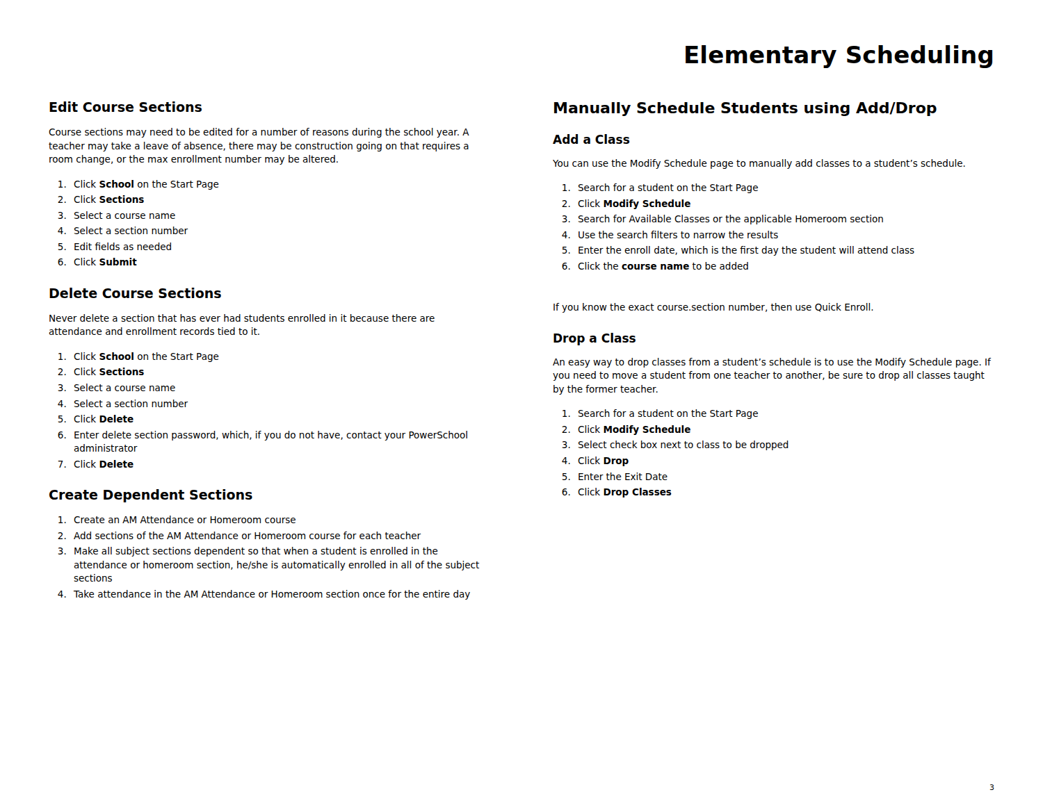Elementary Scheduling
Edit Course Sections
Course sections may need to be edited for a number of reasons during the school year. A teacher may take a leave of absence, there may be construction going on that requires a room change, or the max enrollment number may be altered.
Click School on the Start Page
Click Sections
Select a course name
Select a section number
Edit fields as needed
Click Submit
Delete Course Sections
Never delete a section that has ever had students enrolled in it because there are attendance and enrollment records tied to it.
Click School on the Start Page
Click Sections
Select a course name
Select a section number
Click Delete
Enter delete section password, which, if you do not have, contact your PowerSchool administrator
Click Delete
Create Dependent Sections
Create an AM Attendance or Homeroom course
Add sections of the AM Attendance or Homeroom course for each teacher
Make all subject sections dependent so that when a student is enrolled in the attendance or homeroom section, he/she is automatically enrolled in all of the subject sections
Take attendance in the AM Attendance or Homeroom section once for the entire day
Manually Schedule Students using Add/Drop
Add a Class
You can use the Modify Schedule page to manually add classes to a student’s schedule.
Search for a student on the Start Page
Click Modify Schedule
Search for Available Classes or the applicable Homeroom section
Use the search filters to narrow the results
Enter the enroll date, which is the first day the student will attend class
Click the course name to be added
If you know the exact course.section number, then use Quick Enroll.
Drop a Class
An easy way to drop classes from a student’s schedule is to use the Modify Schedule page. If you need to move a student from one teacher to another, be sure to drop all classes taught by the former teacher.
Search for a student on the Start Page
Click Modify Schedule
Select check box next to class to be dropped
Click Drop
Enter the Exit Date
Click Drop Classes
3